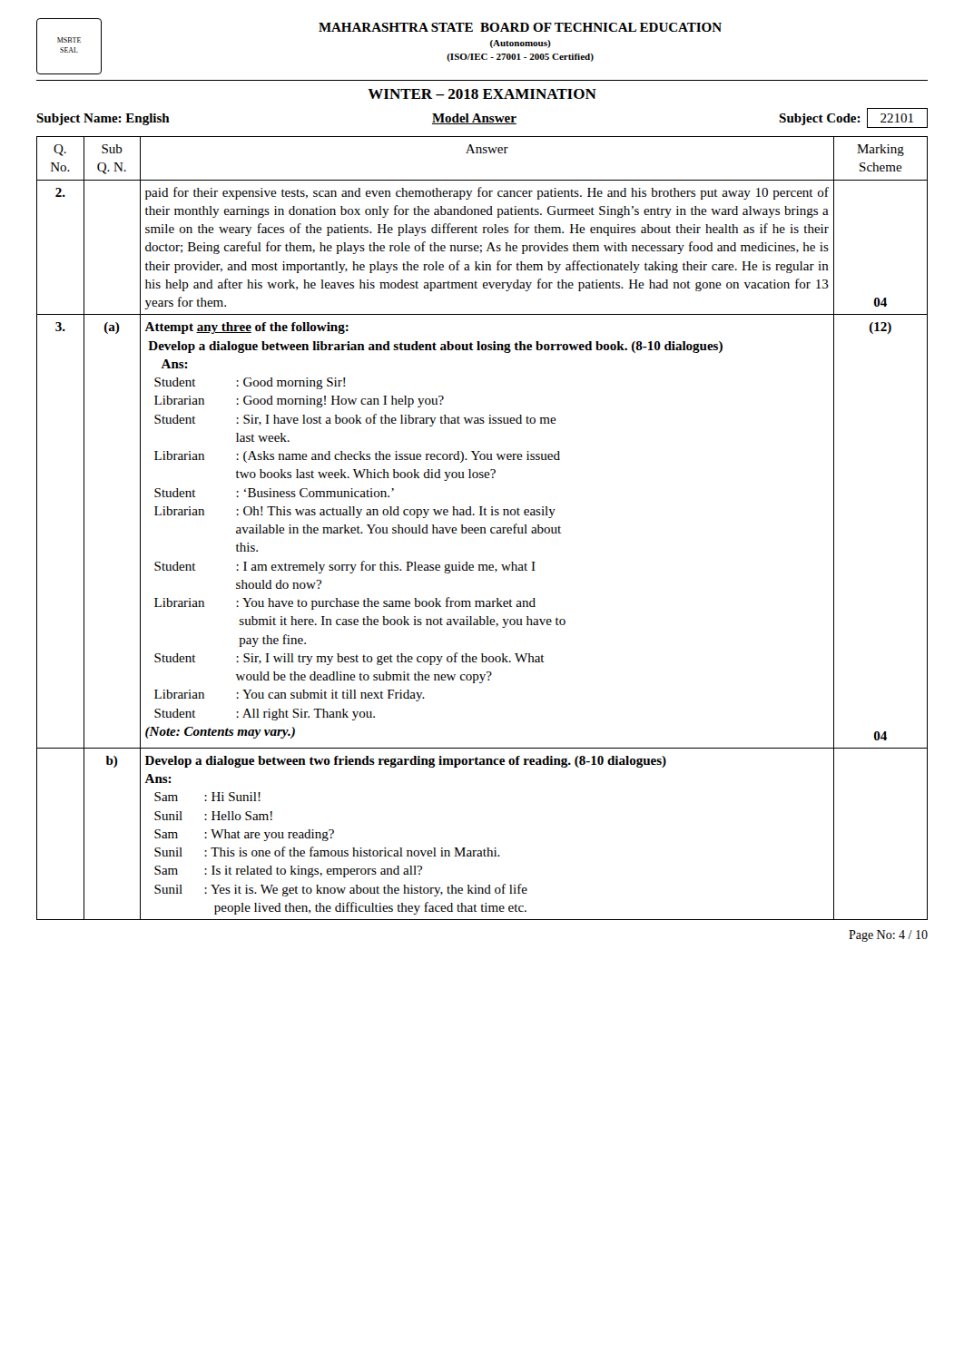MSBTE
SEAL
MAHARASHTRA STATE BOARD OF TECHNICAL EDUCATION
(Autonomous)
(ISO/IEC - 27001 - 2005 Certified)
WINTER – 2018 EXAMINATION
Subject Name: English
Model Answer
Subject Code:22101
| Q. No. | Sub Q. N. | Answer | Marking Scheme |
| --- | --- | --- | --- |
| 2. | | paid for their expensive tests, scan and even chemotherapy for cancer patients. He and his brothers put away 10 percent of their monthly earnings in donation box only for the abandoned patients. Gurmeet Singh’s entry in the ward always brings a smile on the weary faces of the patients. He plays different roles for them. He enquires about their health as if he is their doctor; Being careful for them, he plays the role of the nurse; As he provides them with necessary food and medicines, he is their provider, and most importantly, he plays the role of a kin for them by affectionately taking their care. He is regular in his help and after his work, he leaves his modest apartment everyday for the patients. He had not gone on vacation for 13 years for them. | 04 |
| 3. | (a) | Attempt any three of the following: Develop a dialogue between librarian and student about losing the borrowed book. (8-10 dialogues) Ans: Student : Good morning Sir! Librarian : Good morning! How can I help you? Student : Sir, I have lost a book of the library that was issued to me last week. Librarian : (Asks name and checks the issue record). You were issued two books last week. Which book did you lose? Student : ‘Business Communication.’ Librarian : Oh! This was actually an old copy we had. It is not easily available in the market. You should have been careful about this. Student : I am extremely sorry for this. Please guide me, what I should do now? Librarian : You have to purchase the same book from market and submit it here. In case the book is not available, you have to pay the fine. Student : Sir, I will try my best to get the copy of the book. What would be the deadline to submit the new copy? Librarian : You can submit it till next Friday. Student : All right Sir. Thank you. (Note: Contents may vary.) | (12) 04 |
| | b) | Develop a dialogue between two friends regarding importance of reading. (8-10 dialogues) Ans: Sam : Hi Sunil! Sunil : Hello Sam! Sam : What are you reading? Sunil : This is one of the famous historical novel in Marathi. Sam : Is it related to kings, emperors and all? Sunil : Yes it is. We get to know about the history, the kind of life people lived then, the difficulties they faced that time etc. | |
Page No: 4 / 10